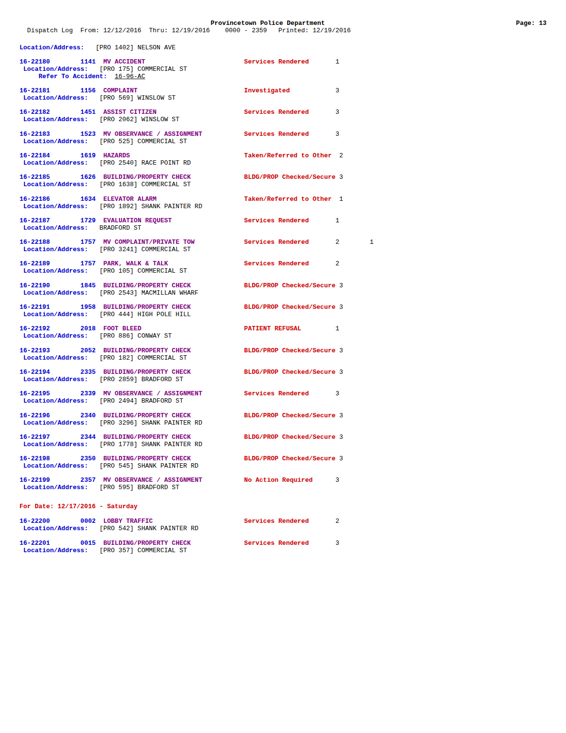Page: 13 Provincetown Police Department
Dispatch Log From: 12/12/2016 Thru: 12/19/2016 0000 - 2359 Printed: 12/19/2016
Location/Address: [PRO 1402] NELSON AVE
16-22180 1141 MV ACCIDENT Services Rendered 1
Location/Address: [PRO 175] COMMERCIAL ST
Refer To Accident: 16-96-AC
16-22181 1156 COMPLAINT Investigated 3
Location/Address: [PRO 569] WINSLOW ST
16-22182 1451 ASSIST CITIZEN Services Rendered 3
Location/Address: [PRO 2062] WINSLOW ST
16-22183 1523 MV OBSERVANCE / ASSIGNMENT Services Rendered 3
Location/Address: [PRO 525] COMMERCIAL ST
16-22184 1619 HAZARDS Taken/Referred to Other 2
Location/Address: [PRO 2540] RACE POINT RD
16-22185 1626 BUILDING/PROPERTY CHECK BLDG/PROP Checked/Secure 3
Location/Address: [PRO 1638] COMMERCIAL ST
16-22186 1634 ELEVATOR ALARM Taken/Referred to Other 1
Location/Address: [PRO 1892] SHANK PAINTER RD
16-22187 1729 EVALUATION REQUEST Services Rendered 1
Location/Address: BRADFORD ST
16-22188 1757 MV COMPLAINT/PRIVATE TOW Services Rendered 2 1
Location/Address: [PRO 3241] COMMERCIAL ST
16-22189 1757 PARK, WALK & TALK Services Rendered 2
Location/Address: [PRO 105] COMMERCIAL ST
16-22190 1845 BUILDING/PROPERTY CHECK BLDG/PROP Checked/Secure 3
Location/Address: [PRO 2543] MACMILLAN WHARF
16-22191 1958 BUILDING/PROPERTY CHECK BLDG/PROP Checked/Secure 3
Location/Address: [PRO 444] HIGH POLE HILL
16-22192 2018 FOOT BLEED PATIENT REFUSAL 1
Location/Address: [PRO 886] CONWAY ST
16-22193 2052 BUILDING/PROPERTY CHECK BLDG/PROP Checked/Secure 3
Location/Address: [PRO 182] COMMERCIAL ST
16-22194 2335 BUILDING/PROPERTY CHECK BLDG/PROP Checked/Secure 3
Location/Address: [PRO 2859] BRADFORD ST
16-22195 2339 MV OBSERVANCE / ASSIGNMENT Services Rendered 3
Location/Address: [PRO 2494] BRADFORD ST
16-22196 2340 BUILDING/PROPERTY CHECK BLDG/PROP Checked/Secure 3
Location/Address: [PRO 3296] SHANK PAINTER RD
16-22197 2344 BUILDING/PROPERTY CHECK BLDG/PROP Checked/Secure 3
Location/Address: [PRO 1778] SHANK PAINTER RD
16-22198 2350 BUILDING/PROPERTY CHECK BLDG/PROP Checked/Secure 3
Location/Address: [PRO 545] SHANK PAINTER RD
16-22199 2357 MV OBSERVANCE / ASSIGNMENT No Action Required 3
Location/Address: [PRO 595] BRADFORD ST
For Date: 12/17/2016 - Saturday
16-22200 0002 LOBBY TRAFFIC Services Rendered 2
Location/Address: [PRO 542] SHANK PAINTER RD
16-22201 0015 BUILDING/PROPERTY CHECK Services Rendered 3
Location/Address: [PRO 357] COMMERCIAL ST